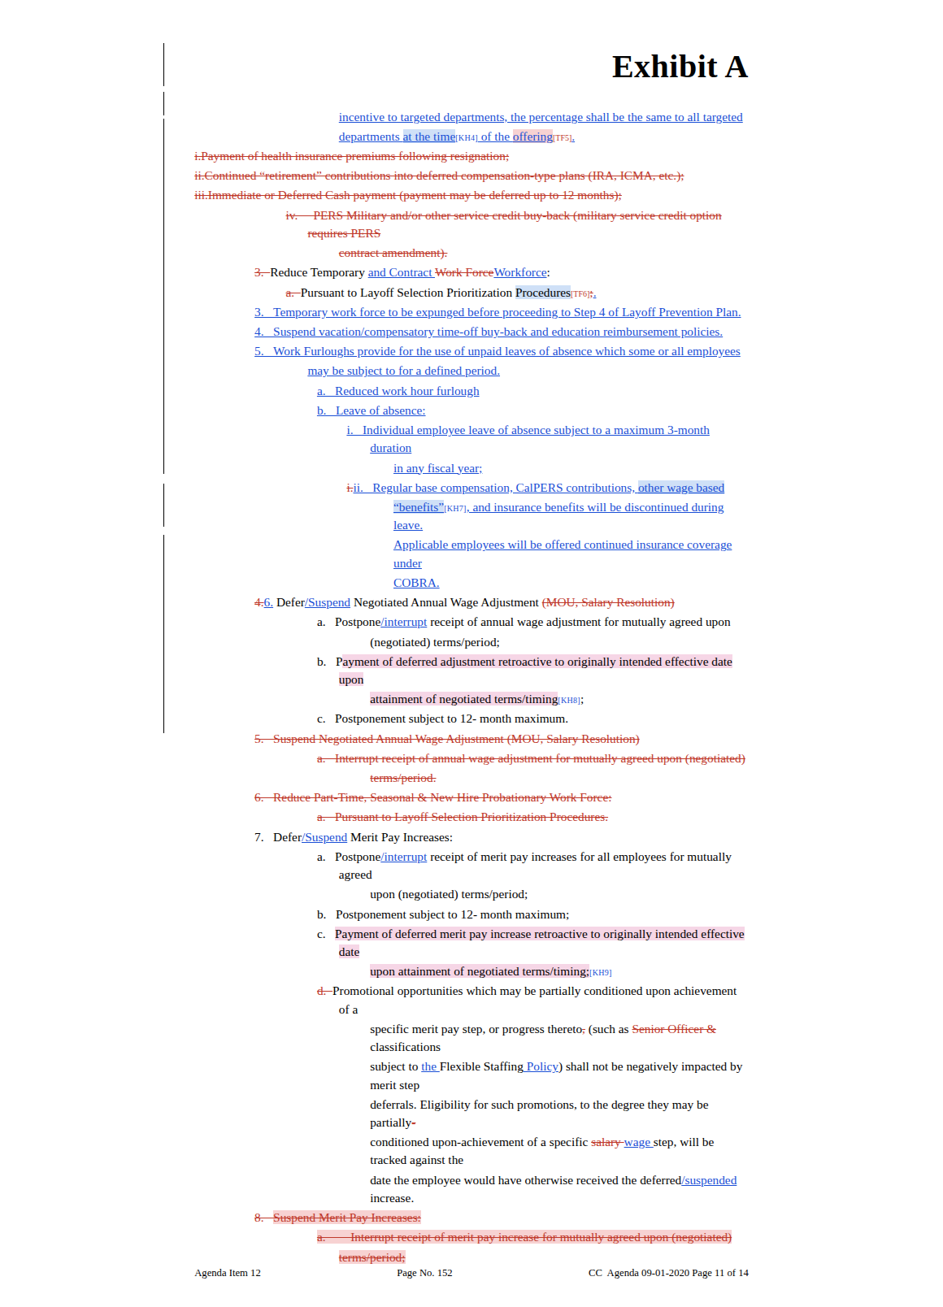Exhibit A
incentive to targeted departments, the percentage shall be the same to all targeted
departments at the time[KH4] of the offering[TF5].
i.Payment of health insurance premiums following resignation;
ii.Continued “retirement” contributions into deferred compensation-type plans (IRA, ICMA, etc.);
iii.Immediate or Deferred Cash payment (payment may be deferred up to 12 months);
iv. PERS Military and/or other service credit buy-back (military service credit option requires PERS
contract amendment).
3. Reduce Temporary and Contract Work Force Workforce:
a. Pursuant to Layoff Selection Prioritization Procedures[TF6];.
3. Temporary work force to be expunged before proceeding to Step 4 of Layoff Prevention Plan.
4. Suspend vacation/compensatory time-off buy-back and education reimbursement policies.
5. Work Furloughs provide for the use of unpaid leaves of absence which some or all employees
may be subject to for a defined period.
a. Reduced work hour furlough
b. Leave of absence:
i. Individual employee leave of absence subject to a maximum 3-month duration
in any fiscal year;
i. ii. Regular base compensation, CalPERS contributions, other wage based
“benefits”[KH7], and insurance benefits will be discontinued during leave.
Applicable employees will be offered continued insurance coverage under
COBRA.
4. 6. Defer/Suspend Negotiated Annual Wage Adjustment (MOU, Salary Resolution)
a. Postpone/interrupt receipt of annual wage adjustment for mutually agreed upon
(negotiated) terms/period;
b. Payment of deferred adjustment retroactive to originally intended effective date upon
attainment of negotiated terms/timing[KH8];
c. Postponement subject to 12- month maximum.
5. Suspend Negotiated Annual Wage Adjustment (MOU, Salary Resolution)
a. Interrupt receipt of annual wage adjustment for mutually agreed upon (negotiated)
terms/period.
6. Reduce Part-Time, Seasonal & New Hire Probationary Work Force:
a. Pursuant to Layoff Selection Prioritization Procedures.
7. Defer/Suspend Merit Pay Increases:
a. Postpone/interrupt receipt of merit pay increases for all employees for mutually agreed
upon (negotiated) terms/period;
b. Postponement subject to 12- month maximum;
c. Payment of deferred merit pay increase retroactive to originally intended effective date
upon attainment of negotiated terms/timing;[KH9]
d. Promotional opportunities which may be partially conditioned upon achievement of a
specific merit pay step, or progress thereto, (such as Senior Officer & classifications
subject to the Flexible Staffing Policy) shall not be negatively impacted by merit step
deferrals. Eligibility for such promotions, to the degree they may be partially-
conditioned upon-achievement of a specific salary wage step, will be tracked against the
date the employee would have otherwise received the deferred/suspended increase.
8. Suspend Merit Pay Increases:
a. Interrupt receipt of merit pay increase for mutually agreed upon (negotiated)
terms/period;
Agenda Item 12 Page No. 152 CC Agenda 09-01-2020 Page 11 of 14